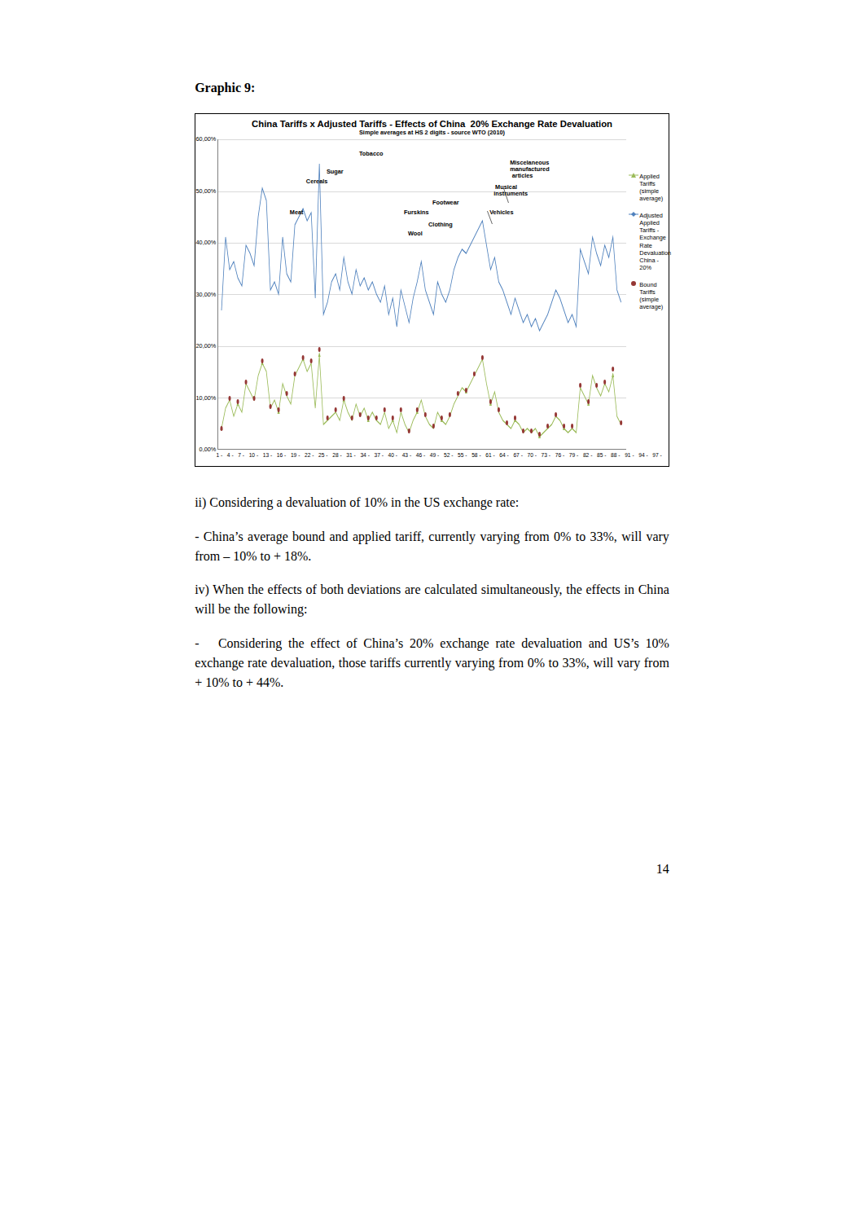Graphic 9:
China Tariffs x Adjusted Tariffs - Effects of China 20% Exchange Rate Devaluation Simple averages at HS 2 digits - source WTO (2010)
60,00% 50,00% 40,00% 30,00% 20,00% 10,00% 0,00%
Meat
Cereals
Sugar
Tobacco
Furskins
Wool
Clothing
Footwear
Vehicles
Musical instruments
Miscelaneous manufactured articles
Applied Tariffs (simple average)
Adjusted Applied Tariffs -Exchange Rate Devaluation China - 20%
Bound Tariffs (simple average)
1 -4 -7 -10 -13 -16 -19 -22 -25 -28 -31 -34 -37 -40 -43 -46 -49 -52 -55 -58 -61 -64 -67 -70 -73 -76 -79 -82 -85 -88 -91 -94 -97 -
ii) Considering a devaluation of 10% in the US exchange rate:
- China’s average bound and applied tariff, currently varying from 0% to 33%, will vary from – 10% to + 18%.
iv) When the effects of both deviations are calculated simultaneously, the effects in China will be the following:
- Considering the effect of China’s 20% exchange rate devaluation and US’s 10% exchange rate devaluation, those tariffs currently varying from 0% to 33%, will vary from + 10% to + 44%.
14